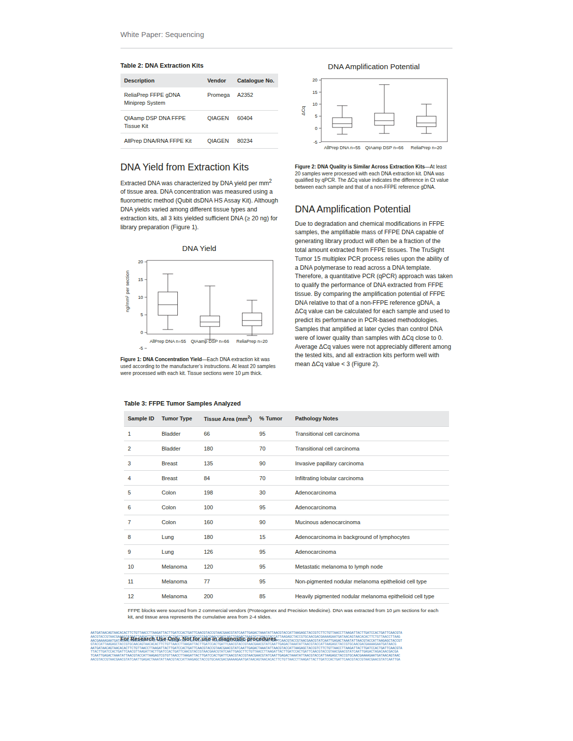White Paper: Sequencing
Table 2: DNA Extraction Kits
| Description | Vendor | Catalogue No. |
| --- | --- | --- |
| ReliaPrep FFPE gDNA Miniprep System | Promega | A2352 |
| QIAamp DSP DNA FFPE Tissue Kit | QIAGEN | 60404 |
| AllPrep DNA/RNA FFPE Kit | QIAGEN | 80234 |
DNA Yield from Extraction Kits
Extracted DNA was characterized by DNA yield per mm2 of tissue area. DNA concentration was measured using a fluorometric method (Qubit dsDNA HS Assay Kit). Although DNA yields varied among different tissue types and extraction kits, all 3 kits yielded sufficient DNA (≥ 20 ng) for library preparation (Figure 1).
DNA Yield
20 15 10 5 0 -5 ng/mm² per section AllPrep DNA n=55 QIAamp DSP n=66 ReliaPrep n=20
Figure 1: DNA Concentration Yield—Each DNA extraction kit was used according to the manufacturer’s instructions. At least 20 samples were processed with each kit. Tissue sections were 10 µm thick.
DNA Amplification Potential
20 15 10 5 0 -5 ΔCq AllPrep DNA n=55 QIAamp DSP n=66 ReliaPrep n=20
Figure 2: DNA Quality is Similar Across Extraction Kits—At least 20 samples were processed with each DNA extraction kit. DNA was qualified by qPCR. The ΔCq value indicates the difference in Ct value between each sample and that of a non-FFPE reference gDNA.
DNA Amplification Potential
Due to degradation and chemical modifications in FFPE samples, the amplifiable mass of FFPE DNA capable of generating library product will often be a fraction of the total amount extracted from FFPE tissues. The TruSight Tumor 15 multiplex PCR process relies upon the ability of a DNA polymerase to read across a DNA template. Therefore, a quantitative PCR (qPCR) approach was taken to qualify the performance of DNA extracted from FFPE tissue. By comparing the amplification potential of FFPE DNA relative to that of a non-FFPE reference gDNA, a ΔCq value can be calculated for each sample and used to predict its performance in PCR-based methodologies. Samples that amplified at later cycles than control DNA were of lower quality than samples with ΔCq close to 0. Average ΔCq values were not appreciably different among the tested kits, and all extraction kits perform well with mean ΔCq value < 3 (Figure 2).
Table 3: FFPE Tumor Samples Analyzed
| Sample ID | Tumor Type | Tissue Area (mm 2 ) | % Tumor | Pathology Notes |
| --- | --- | --- | --- | --- |
| 1 | Bladder | 66 | 95 | Transitional cell carcinoma |
| 2 | Bladder | 180 | 70 | Transitional cell carcinoma |
| 3 | Breast | 135 | 90 | Invasive papillary carcinoma |
| 4 | Breast | 84 | 70 | Infiltrating lobular carcinoma |
| 5 | Colon | 198 | 30 | Adenocarcinoma |
| 6 | Colon | 100 | 95 | Adenocarcinoma |
| 7 | Colon | 160 | 90 | Mucinous adenocarcinoma |
| 8 | Lung | 180 | 15 | Adenocarcinoma in background of lymphocytes |
| 9 | Lung | 126 | 95 | Adenocarcinoma |
| 10 | Melanoma | 120 | 95 | Metastatic melanoma to lymph node |
| 11 | Melanoma | 77 | 95 | Non-pigmented nodular melanoma epithelioid cell type |
| 12 | Melanoma | 200 | 85 | Heavily pigmented nodular melanoma epithelioid cell type |
FFPE blocks were sourced from 2 commercial vendors (Proteogenex and Precision Medicine). DNA was extracted from 10 µm sections for each kit, and tissue area represents the cumulative area from 2-4 slides.
For Research Use Only. Not for use in diagnostic procedures.
AATGATAACAGTAACACACTTCTGTTAACCTTAAGATTACTTGATCCACTGATTCAACGTACCGTAACGAACGTATCAATTGAGACTAAATATTAACGTACCATTAAGAGCTACCGTCTTCTGTTAACCTTAAGATTACTTGATCCACTGATTCAACGTA
AACGTACCGTAACGAACGTATCATTAAGATTACTTGATCCACTGATTCAACGTACCGTAACGAACGTATCAATTGAGACTAAATATTAACGTACCATTAAGAGCTACCGTGCAACGACGAAAAGAATGATAACAGTAACACACTTCTGTTAACCTTAAG
AACGAAAAGAATGATAACAGTAACACACTTCTGTTAACCTTAAGATTACTTGATCCACTGATTCAACGTACCGTAAAGATTACTTGATCCACTGATTCAACGTACCGTAACGAACGTATCAATTGAGACTAAATATTAACGTACCATTAAGAGCTACCGT
GTACCATTAAGAGCTACCGTGCAACAGTAACACACTTCTGTTAACCTTAAGATTACTTGATCCACTGATTCAACGTACCGTAACGAACGTATCAATTGAGACTAAATATTAACGTACCATTAAGAGCTACCGTGCAACGACGAAAAGAATGATAACG
AATGATAACAGTAACACACTTCTGTTAACCTTAAGATTACTTGATCCACTGATTCAACGTACCGTAACGAACGTATCAATTGAGACTAAATATTAACGTACCATTAAGAGCTACCGTCTTCTGTTAACCTTAAGATTACTTGATCCACTGATTCAACGTA
TTACTTGATCCACTGATTCAACGTTAAGATTACTTGATCCACTGATTCAACGTACCGTAACGAACGTATCAATTGAGCTTCTGTTAACCTTAAGATTACTTGATCCACTGATTCAACGTACCGTAACGAACGTATCAATTGAGACTAGACAACGACGA
TCAATTGAGACTAAATATTAACGTACCATTAAGAGTCGTGTTAACCTTAAGATTACTTGATCCACTGATTCAACGTACCGTAACGAACGTATCAATTGAGACTAAATATTAACGTACCATTAAGAGCTACCGTGCAACGAAAAGAATGATAACAGTAAC
AACGTACCGTAACGAACGTATCAATTGAGACTAAATATTAACGTACCATTAAGAGCTACCGTGCAACGACGAAAAGAATGATAACAGTAACACACTTCTGTTAACCTTAAGATTACTTGATCCACTGATTCAACGTACCGTAACGAACGTATCAATTGA